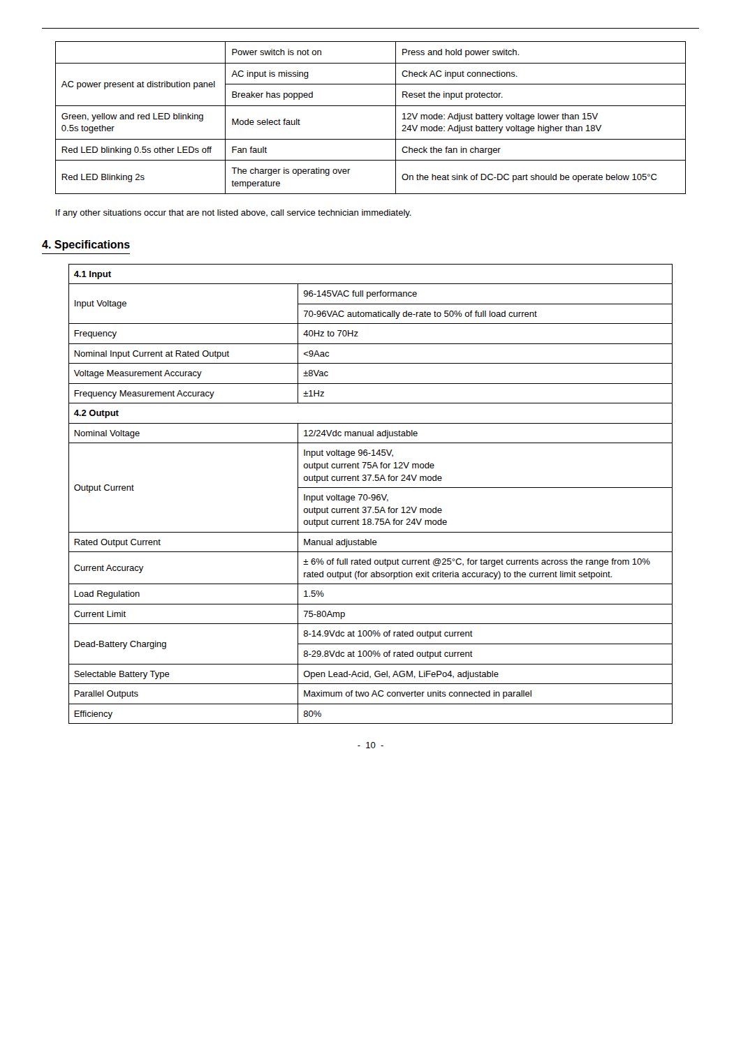| | Power switch is not on | Press and hold power switch. |
| AC power present at distribution panel | AC input is missing | Check AC input connections. |
| Breaker has popped | Reset the input protector. |
| Green, yellow and red LED blinking 0.5s together | Mode select fault | 12V mode: Adjust battery voltage lower than 15V 24V mode: Adjust battery voltage higher than 18V |
| Red LED blinking 0.5s other LEDs off | Fan fault | Check the fan in charger |
| Red LED Blinking 2s | The charger is operating over temperature | On the heat sink of DC-DC part should be operate below 105°C |
If any other situations occur that are not listed above, call service technician immediately.
4. Specifications
| 4.1 Input |
| Input Voltage | 96-145VAC full performance |
| 70-96VAC automatically de-rate to 50% of full load current |
| Frequency | 40Hz to 70Hz |
| Nominal Input Current at Rated Output | <9Aac |
| Voltage Measurement Accuracy | ±8Vac |
| Frequency Measurement Accuracy | ±1Hz |
| 4.2 Output |
| Nominal Voltage | 12/24Vdc manual adjustable |
| Output Current | Input voltage 96-145V, output current 75A for 12V mode output current 37.5A for 24V mode |
| Input voltage 70-96V, output current 37.5A for 12V mode output current 18.75A for 24V mode |
| Rated Output Current | Manual adjustable |
| Current Accuracy | ± 6% of full rated output current @25°C, for target currents across the range from 10% rated output (for absorption exit criteria accuracy) to the current limit setpoint. |
| Load Regulation | 1.5% |
| Current Limit | 75-80Amp |
| Dead-Battery Charging | 8-14.9Vdc at 100% of rated output current |
| 8-29.8Vdc at 100% of rated output current |
| Selectable Battery Type | Open Lead-Acid, Gel, AGM, LiFePo4, adjustable |
| Parallel Outputs | Maximum of two AC converter units connected in parallel |
| Efficiency | 80% |
- 10 -